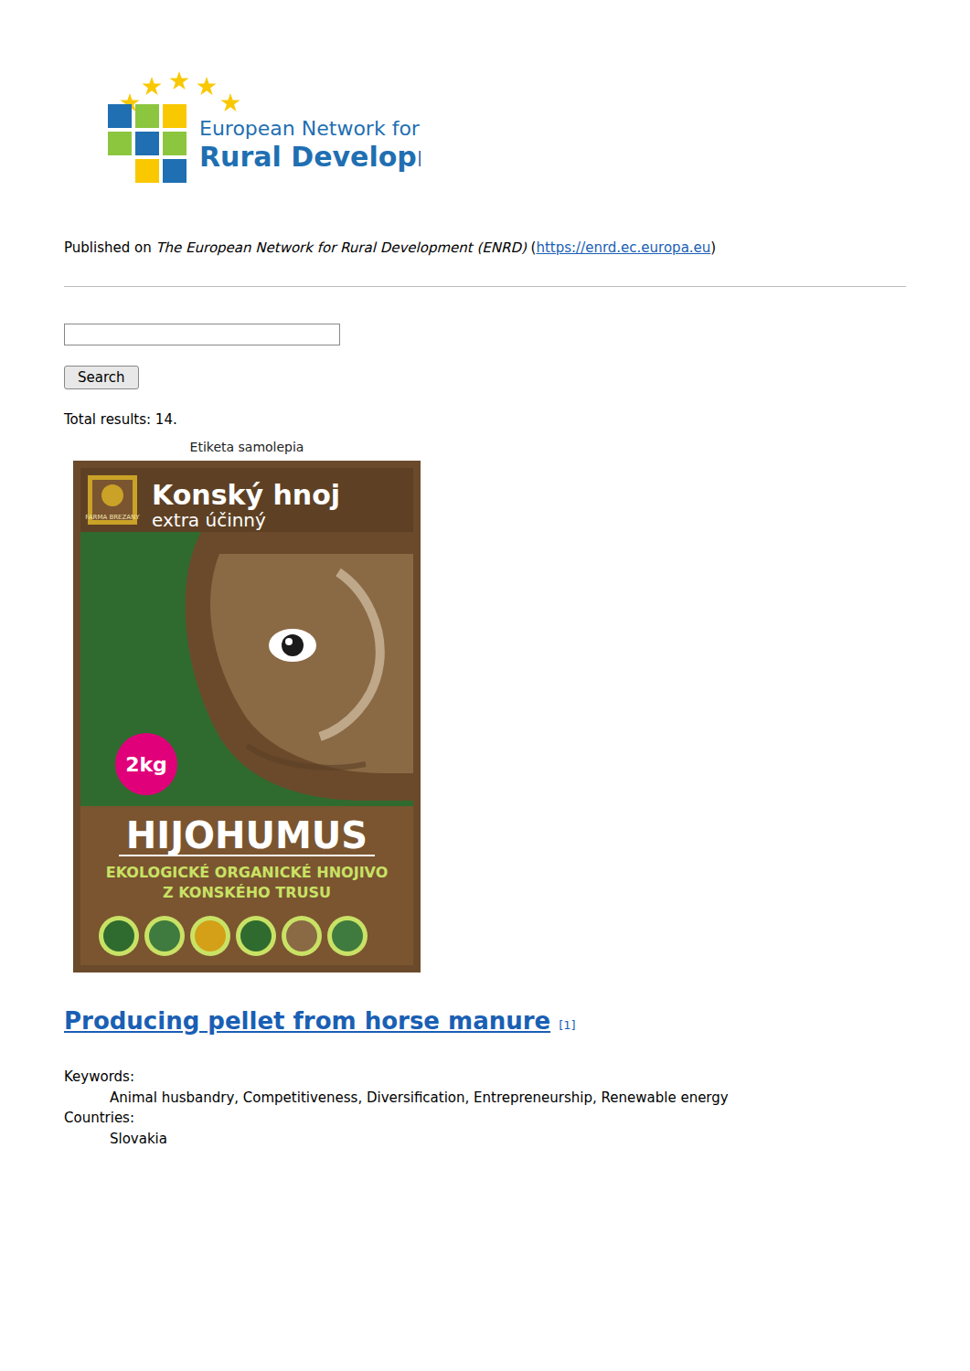European Network for Rural Development
Published on The European Network for Rural Development (ENRD) (https://enrd.ec.europa.eu)
Search
Total results: 14.
Etiketa samolepia FARMA BREZANY Konský hnoj extra účinný 2kg HIJOHUMUS EKOLOGICKÉ ORGANICKÉ HNOJIVO Z KONSKÉHO TRUSU
Producing pellet from horse manure [1]
Keywords:
Animal husbandry, Competitiveness, Diversification, Entrepreneurship, Renewable energy
Countries:
Slovakia